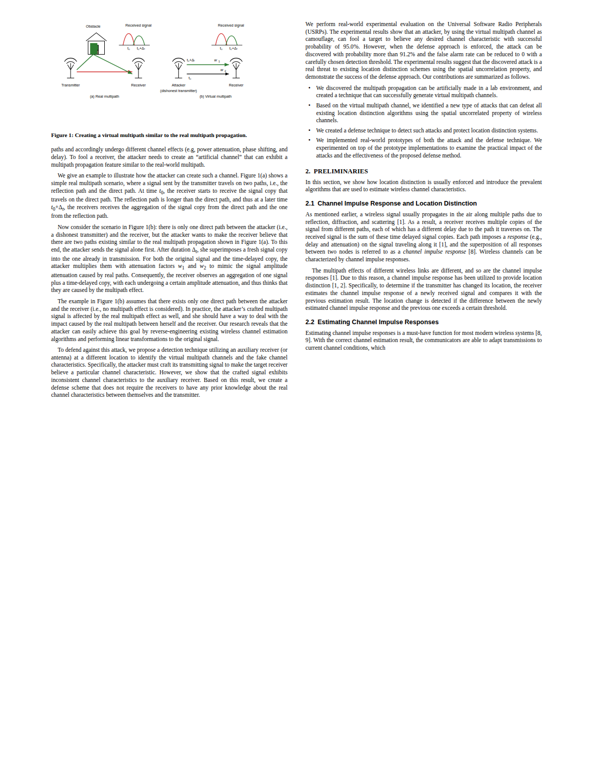Obstacle Received signal t₀ t₀+Δₜ Transmitter Receiver (a) Real multipath Received signal t₀ t₀+Δₜ t₀+Δₜ w 1 t₀ w 2 Attacker Receiver (dishonest transmitter) (b) Virtual multipath
Figure 1: Creating a virtual multipath similar to the real multipath propagation.
paths and accordingly undergo different channel effects (e.g, power attenuation, phase shifting, and delay). To fool a receiver, the attacker needs to create an “artificial channel” that can exhibit a multipath propagation feature similar to the real-world multipath.
We give an example to illustrate how the attacker can create such a channel. Figure 1(a) shows a simple real multipath scenario, where a signal sent by the transmitter travels on two paths, i.e., the reflection path and the direct path. At time t0, the receiver starts to receive the signal copy that travels on the direct path. The reflection path is longer than the direct path, and thus at a later time t0+Δt, the receivers receives the aggregation of the signal copy from the direct path and the one from the reflection path.
Now consider the scenario in Figure 1(b): there is only one direct path between the attacker (i.e., a dishonest transmitter) and the receiver, but the attacker wants to make the receiver believe that there are two paths existing similar to the real multipath propagation shown in Figure 1(a). To this end, the attacker sends the signal alone first. After duration Δt, she superimposes a fresh signal copy into the one already in transmission. For both the original signal and the time-delayed copy, the attacker multiplies them with attenuation factors w1 and w2 to mimic the signal amplitude attenuation caused by real paths. Consequently, the receiver observes an aggregation of one signal plus a time-delayed copy, with each undergoing a certain amplitude attenuation, and thus thinks that they are caused by the multipath effect.
The example in Figure 1(b) assumes that there exists only one direct path between the attacker and the receiver (i.e., no multipath effect is considered). In practice, the attacker’s crafted multipath signal is affected by the real multipath effect as well, and she should have a way to deal with the impact caused by the real multipath between herself and the receiver. Our research reveals that the attacker can easily achieve this goal by reverse-engineering existing wireless channel estimation algorithms and performing linear transformations to the original signal.
To defend against this attack, we propose a detection technique utilizing an auxiliary receiver (or antenna) at a different location to identify the virtual multipath channels and the fake channel characteristics. Specifically, the attacker must craft its transmitting signal to make the target receiver believe a particular channel characteristic. However, we show that the crafted signal exhibits inconsistent channel characteristics to the auxiliary receiver. Based on this result, we create a defense scheme that does not require the receivers to have any prior knowledge about the real channel characteristics between themselves and the transmitter.
We perform real-world experimental evaluation on the Universal Software Radio Peripherals (USRPs). The experimental results show that an attacker, by using the virtual multipath channel as camouflage, can fool a target to believe any desired channel characteristic with successful probability of 95.0%. However, when the defense approach is enforced, the attack can be discovered with probability more than 91.2% and the false alarm rate can be reduced to 0 with a carefully chosen detection threshold. The experimental results suggest that the discovered attack is a real threat to existing location distinction schemes using the spatial uncorrelation property, and demonstrate the success of the defense approach. Our contributions are summarized as follows.
We discovered the multipath propagation can be artificially made in a lab environment, and created a technique that can successfully generate virtual multipath channels.
Based on the virtual multipath channel, we identified a new type of attacks that can defeat all existing location distinction algorithms using the spatial uncorrelated property of wireless channels.
We created a defense technique to detect such attacks and protect location distinction systems.
We implemented real-world prototypes of both the attack and the defense technique. We experimented on top of the prototype implementations to examine the practical impact of the attacks and the effectiveness of the proposed defense method.
2. PRELIMINARIES
In this section, we show how location distinction is usually enforced and introduce the prevalent algorithms that are used to estimate wireless channel characteristics.
2.1 Channel Impulse Response and Location Distinction
As mentioned earlier, a wireless signal usually propagates in the air along multiple paths due to reflection, diffraction, and scattering [1]. As a result, a receiver receives multiple copies of the signal from different paths, each of which has a different delay due to the path it traverses on. The received signal is the sum of these time delayed signal copies. Each path imposes a response (e.g., delay and attenuation) on the signal traveling along it [1], and the superposition of all responses between two nodes is referred to as a channel impulse response [8]. Wireless channels can be characterized by channel impulse responses.
The multipath effects of different wireless links are different, and so are the channel impulse responses [1]. Due to this reason, a channel impulse response has been utilized to provide location distinction [1, 2]. Specifically, to determine if the transmitter has changed its location, the receiver estimates the channel impulse response of a newly received signal and compares it with the previous estimation result. The location change is detected if the difference between the newly estimated channel impulse response and the previous one exceeds a certain threshold.
2.2 Estimating Channel Impulse Responses
Estimating channel impulse responses is a must-have function for most modern wireless systems [8, 9]. With the correct channel estimation result, the communicators are able to adapt transmissions to current channel conditions, which